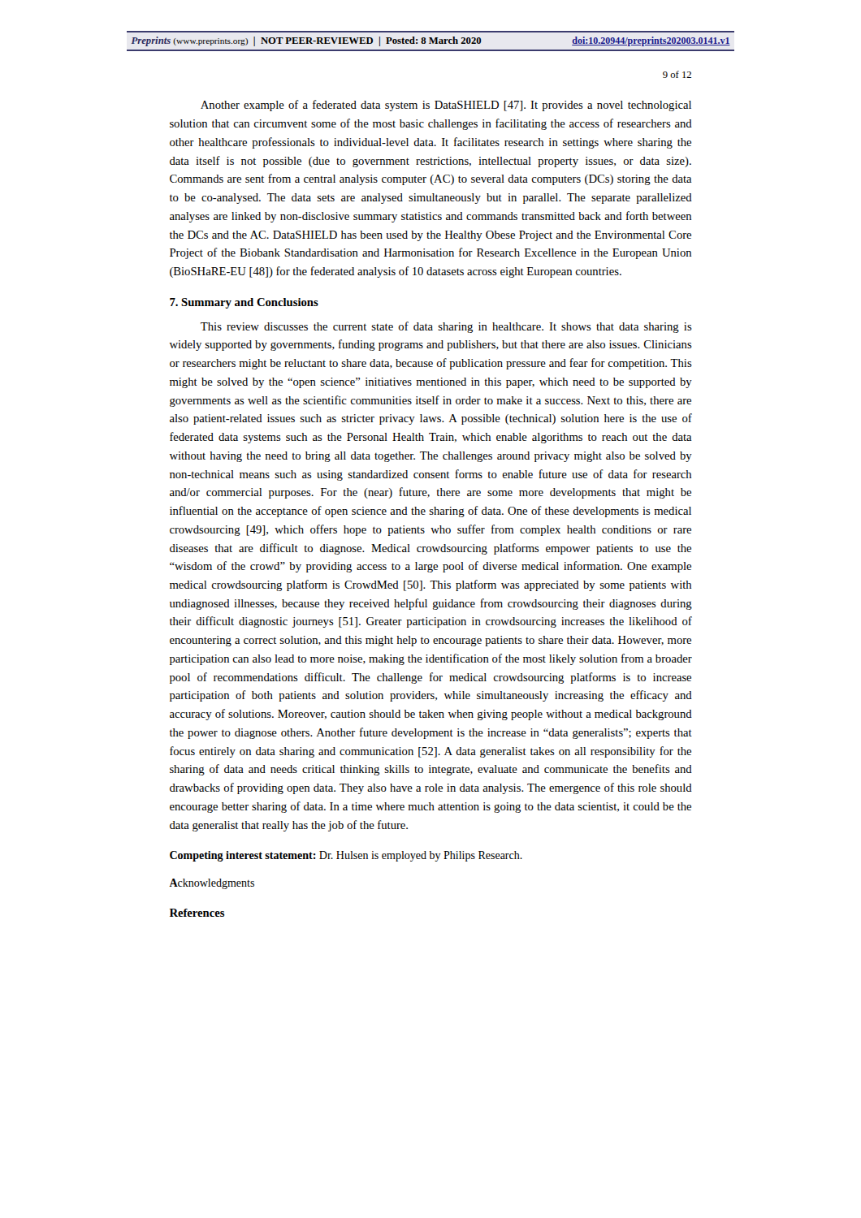Preprints (www.preprints.org) | NOT PEER-REVIEWED | Posted: 8 March 2020
doi:10.20944/preprints202003.0141.v1
9 of 12
Another example of a federated data system is DataSHIELD [47]. It provides a novel technological solution that can circumvent some of the most basic challenges in facilitating the access of researchers and other healthcare professionals to individual-level data. It facilitates research in settings where sharing the data itself is not possible (due to government restrictions, intellectual property issues, or data size). Commands are sent from a central analysis computer (AC) to several data computers (DCs) storing the data to be co-analysed. The data sets are analysed simultaneously but in parallel. The separate parallelized analyses are linked by non-disclosive summary statistics and commands transmitted back and forth between the DCs and the AC. DataSHIELD has been used by the Healthy Obese Project and the Environmental Core Project of the Biobank Standardisation and Harmonisation for Research Excellence in the European Union (BioSHaRE-EU [48]) for the federated analysis of 10 datasets across eight European countries.
7. Summary and Conclusions
This review discusses the current state of data sharing in healthcare. It shows that data sharing is widely supported by governments, funding programs and publishers, but that there are also issues. Clinicians or researchers might be reluctant to share data, because of publication pressure and fear for competition. This might be solved by the “open science” initiatives mentioned in this paper, which need to be supported by governments as well as the scientific communities itself in order to make it a success. Next to this, there are also patient-related issues such as stricter privacy laws. A possible (technical) solution here is the use of federated data systems such as the Personal Health Train, which enable algorithms to reach out the data without having the need to bring all data together. The challenges around privacy might also be solved by non-technical means such as using standardized consent forms to enable future use of data for research and/or commercial purposes. For the (near) future, there are some more developments that might be influential on the acceptance of open science and the sharing of data. One of these developments is medical crowdsourcing [49], which offers hope to patients who suffer from complex health conditions or rare diseases that are difficult to diagnose. Medical crowdsourcing platforms empower patients to use the “wisdom of the crowd” by providing access to a large pool of diverse medical information. One example medical crowdsourcing platform is CrowdMed [50]. This platform was appreciated by some patients with undiagnosed illnesses, because they received helpful guidance from crowdsourcing their diagnoses during their difficult diagnostic journeys [51]. Greater participation in crowdsourcing increases the likelihood of encountering a correct solution, and this might help to encourage patients to share their data. However, more participation can also lead to more noise, making the identification of the most likely solution from a broader pool of recommendations difficult. The challenge for medical crowdsourcing platforms is to increase participation of both patients and solution providers, while simultaneously increasing the efficacy and accuracy of solutions. Moreover, caution should be taken when giving people without a medical background the power to diagnose others. Another future development is the increase in “data generalists”; experts that focus entirely on data sharing and communication [52]. A data generalist takes on all responsibility for the sharing of data and needs critical thinking skills to integrate, evaluate and communicate the benefits and drawbacks of providing open data. They also have a role in data analysis. The emergence of this role should encourage better sharing of data. In a time where much attention is going to the data scientist, it could be the data generalist that really has the job of the future.
Competing interest statement: Dr. Hulsen is employed by Philips Research.
Acknowledgments
References